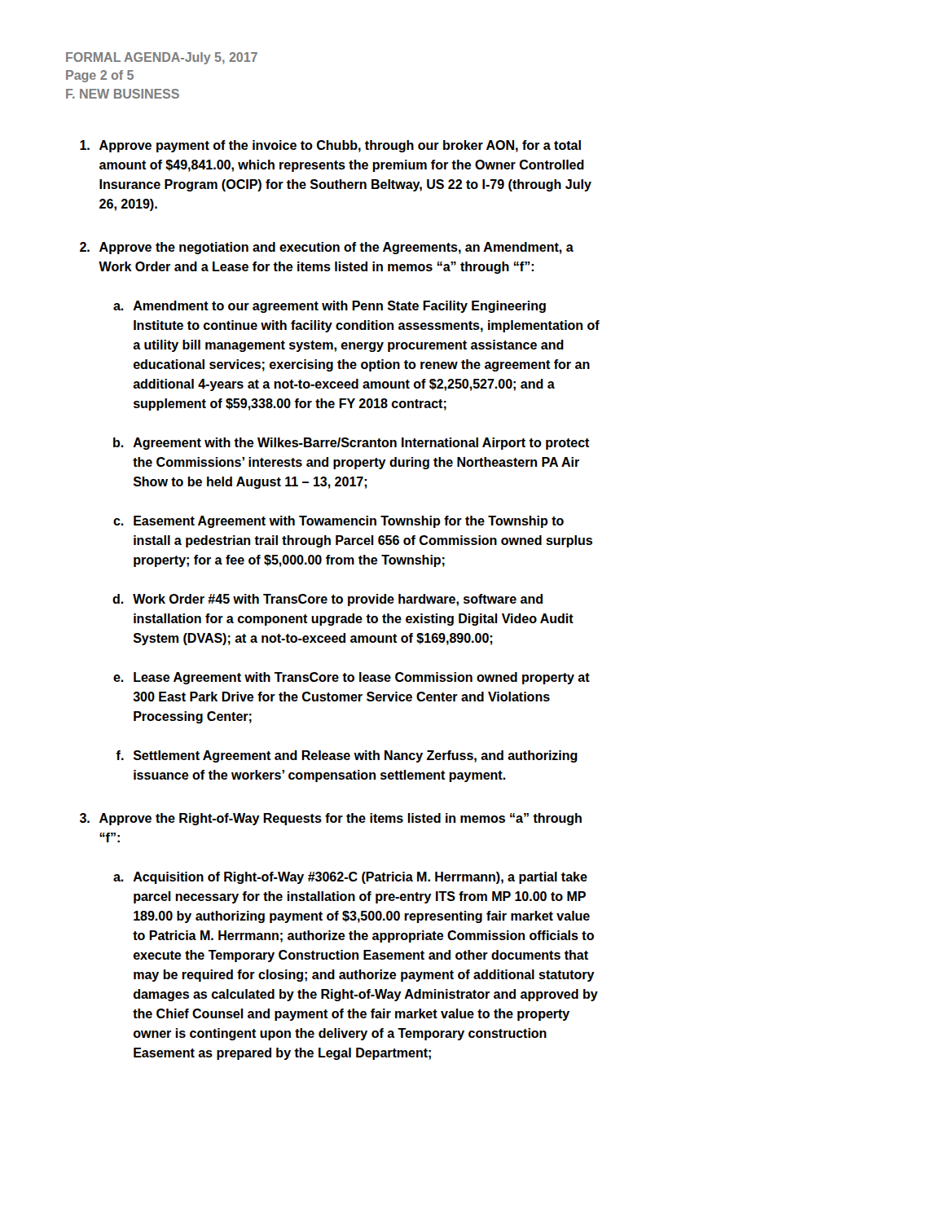FORMAL AGENDA-July 5, 2017
Page 2 of 5
F. NEW BUSINESS
Approve payment of the invoice to Chubb, through our broker AON, for a total amount of $49,841.00, which represents the premium for the Owner Controlled Insurance Program (OCIP) for the Southern Beltway, US 22 to I-79 (through July 26, 2019).
Approve the negotiation and execution of the Agreements, an Amendment, a Work Order and a Lease for the items listed in memos “a” through “f”:
Amendment to our agreement with Penn State Facility Engineering Institute to continue with facility condition assessments, implementation of a utility bill management system, energy procurement assistance and educational services; exercising the option to renew the agreement for an additional 4-years at a not-to-exceed amount of $2,250,527.00; and a supplement of $59,338.00 for the FY 2018 contract;
Agreement with the Wilkes-Barre/Scranton International Airport to protect the Commissions’ interests and property during the Northeastern PA Air Show to be held August 11 – 13, 2017;
Easement Agreement with Towamencin Township for the Township to install a pedestrian trail through Parcel 656 of Commission owned surplus property; for a fee of $5,000.00 from the Township;
Work Order #45 with TransCore to provide hardware, software and installation for a component upgrade to the existing Digital Video Audit System (DVAS); at a not-to-exceed amount of $169,890.00;
Lease Agreement with TransCore to lease Commission owned property at 300 East Park Drive for the Customer Service Center and Violations Processing Center;
Settlement Agreement and Release with Nancy Zerfuss, and authorizing issuance of the workers’ compensation settlement payment.
Approve the Right-of-Way Requests for the items listed in memos “a” through “f”:
Acquisition of Right-of-Way #3062-C (Patricia M. Herrmann), a partial take parcel necessary for the installation of pre-entry ITS from MP 10.00 to MP 189.00 by authorizing payment of $3,500.00 representing fair market value to Patricia M. Herrmann; authorize the appropriate Commission officials to execute the Temporary Construction Easement and other documents that may be required for closing; and authorize payment of additional statutory damages as calculated by the Right-of-Way Administrator and approved by the Chief Counsel and payment of the fair market value to the property owner is contingent upon the delivery of a Temporary construction Easement as prepared by the Legal Department;